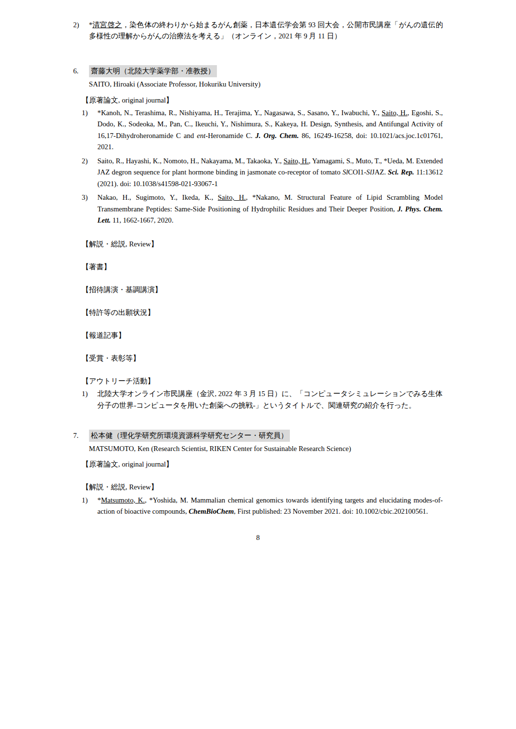2)
*清宮啓之，染色体の終わりから始まるがん創薬，日本遺伝学会第 93 回大会，公開市民講座「がんの遺伝的多様性の理解からがんの治療法を考える」（オンライン，2021 年 9 月 11 日）
6. 齋藤大明（北陸大学薬学部・准教授）
SAITO, Hiroaki (Associate Professor, Hokuriku University)
【原著論文, original journal】
1)
*Kanoh, N., Terashima, R., Nishiyama, H., Terajima, Y., Nagasawa, S., Sasano, Y., Iwabuchi, Y., Saito, H., Egoshi, S., Dodo, K., Sodeoka, M., Pan, C., Ikeuchi, Y., Nishimura, S., Kakeya, H. Design, Synthesis, and Antifungal Activity of 16,17-Dihydroheronamide C and ent-Heronamide C. J. Org. Chem. 86, 16249-16258, doi: 10.1021/acs.joc.1c01761, 2021.
2)
Saito, R., Hayashi, K., Nomoto, H., Nakayama, M., Takaoka, Y., Saito, H., Yamagami, S., Muto, T., *Ueda, M. Extended JAZ degron sequence for plant hormone binding in jasmonate co-receptor of tomato Sl COI1-Sl JAZ. Sci. Rep. 11:13612 (2021). doi: 10.1038/s41598-021-93067-1
3)
Nakao, H., Sugimoto, Y., Ikeda, K., Saito, H., *Nakano, M. Structural Feature of Lipid Scrambling Model Transmembrane Peptides: Same-Side Positioning of Hydrophilic Residues and Their Deeper Position, J. Phys. Chem. Lett. 11, 1662-1667, 2020.
【解説・総説, Review】
【著書】
【招待講演・基調講演】
【特許等の出願状況】
【報道記事】
【受賞・表彰等】
【アウトリーチ活動】
1)
北陸大学オンライン市民講座（金沢, 2022 年 3 月 15 日）に、「コンピュータシミュレーションでみる生体分子の世界-コンピュータを用いた創薬への挑戦-」というタイトルで、関連研究の紹介を行った。
7. 松本健（理化学研究所環境資源科学研究センター・研究員）
MATSUMOTO, Ken (Research Scientist, RIKEN Center for Sustainable Research Science)
【原著論文, original journal】
【解説・総説, Review】
1)
*Matsumoto, K., *Yoshida, M. Mammalian chemical genomics towards identifying targets and elucidating modes-of-action of bioactive compounds, ChemBioChem, First published: 23 November 2021. doi: 10.1002/cbic.202100561.
8